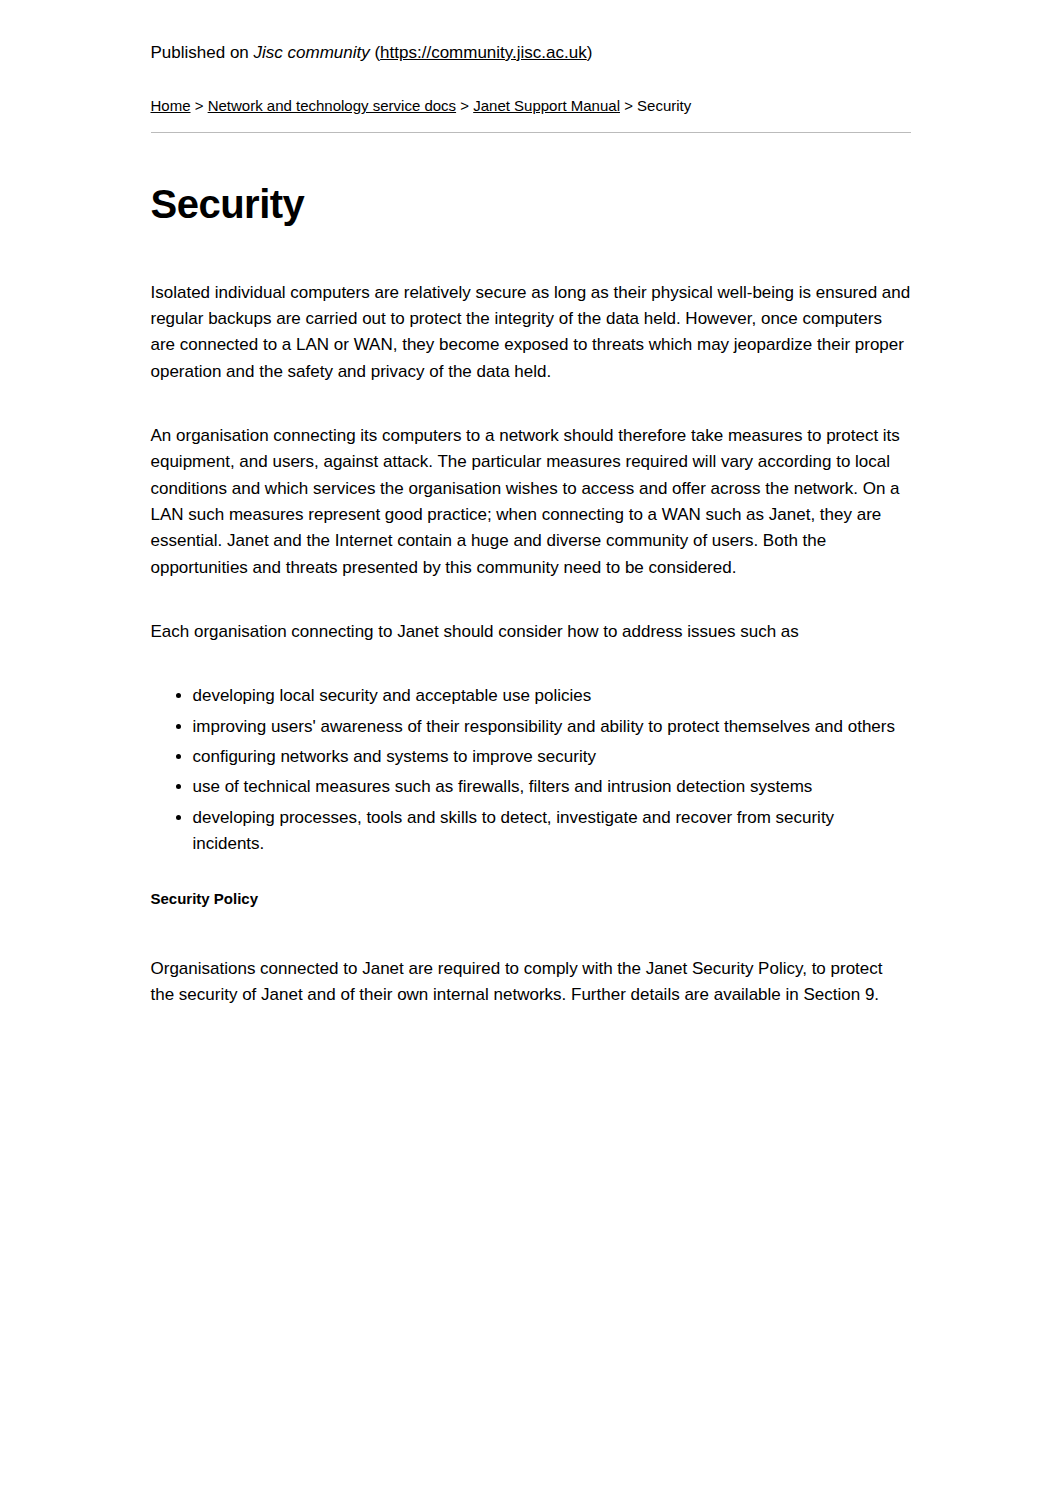Published on Jisc community (https://community.jisc.ac.uk)
Home > Network and technology service docs > Janet Support Manual > Security
Security
Isolated individual computers are relatively secure as long as their physical well-being is ensured and regular backups are carried out to protect the integrity of the data held. However, once computers are connected to a LAN or WAN, they become exposed to threats which may jeopardize their proper operation and the safety and privacy of the data held.
An organisation connecting its computers to a network should therefore take measures to protect its equipment, and users, against attack. The particular measures required will vary according to local conditions and which services the organisation wishes to access and offer across the network. On a LAN such measures represent good practice; when connecting to a WAN such as Janet, they are essential. Janet and the Internet contain a huge and diverse community of users. Both the opportunities and threats presented by this community need to be considered.
Each organisation connecting to Janet should consider how to address issues such as
developing local security and acceptable use policies
improving users' awareness of their responsibility and ability to protect themselves and others
configuring networks and systems to improve security
use of technical measures such as firewalls, filters and intrusion detection systems
developing processes, tools and skills to detect, investigate and recover from security incidents.
Security Policy
Organisations connected to Janet are required to comply with the Janet Security Policy, to protect the security of Janet and of their own internal networks. Further details are available in Section 9.